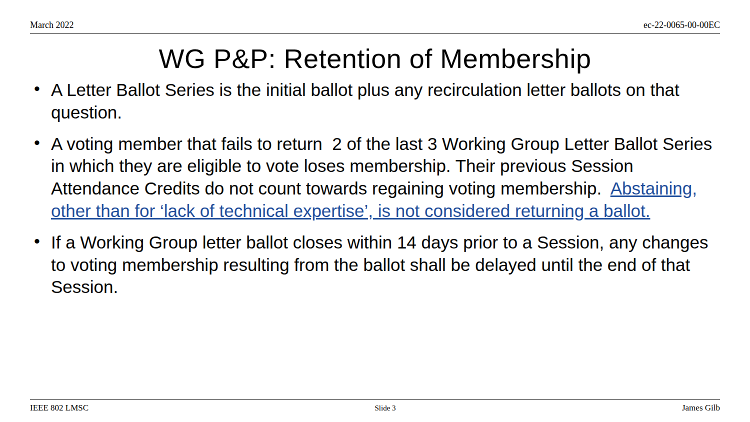March 2022
ec-22-0065-00-00EC
WG P&P: Retention of Membership
A Letter Ballot Series is the initial ballot plus any recirculation letter ballots on that question.
A voting member that fails to return 2 of the last 3 Working Group Letter Ballot Series in which they are eligible to vote loses membership. Their previous Session Attendance Credits do not count towards regaining voting membership. Abstaining, other than for ‘lack of technical expertise’, is not considered returning a ballot.
If a Working Group letter ballot closes within 14 days prior to a Session, any changes to voting membership resulting from the ballot shall be delayed until the end of that Session.
IEEE 802 LMSC
Slide 3
James Gilb